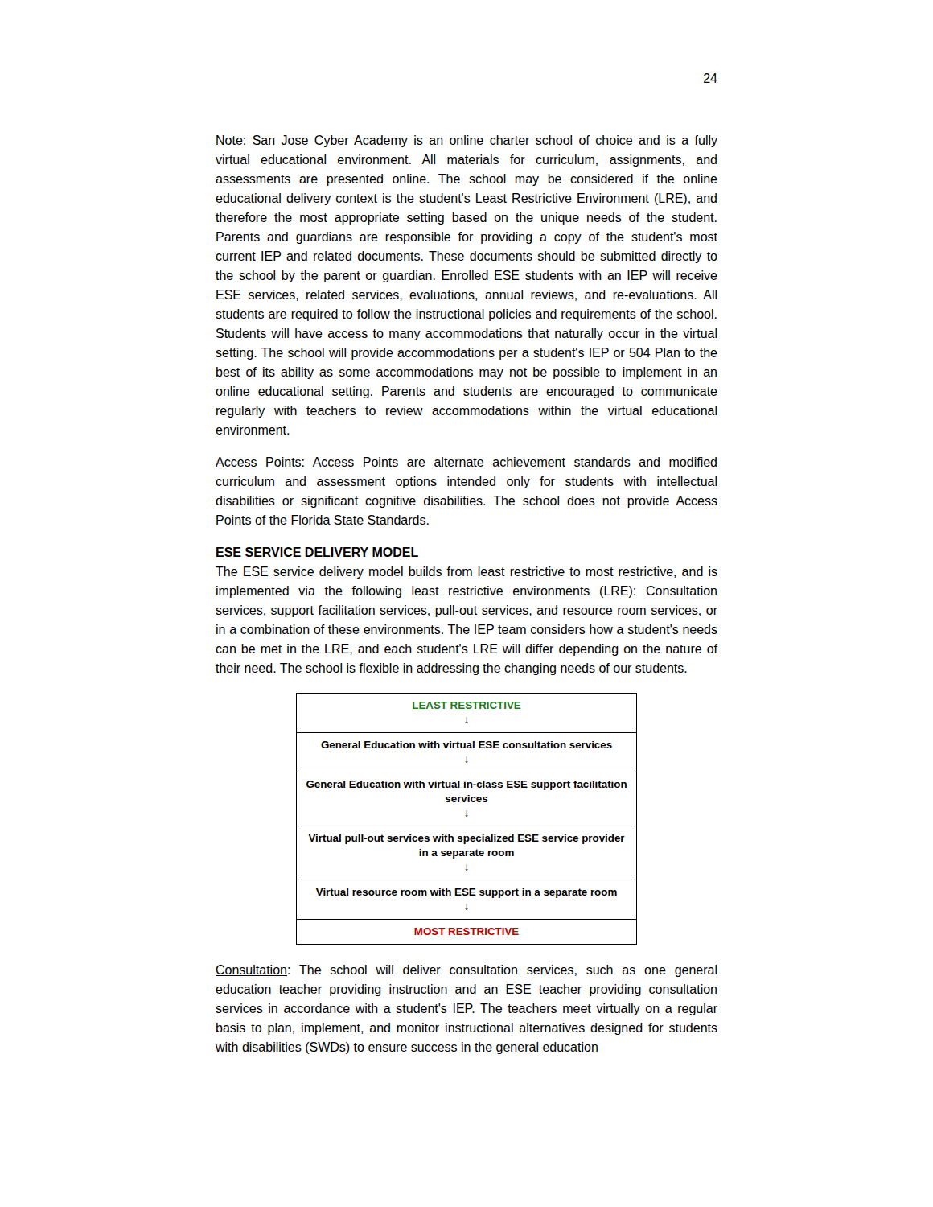24
Note: San Jose Cyber Academy is an online charter school of choice and is a fully virtual educational environment. All materials for curriculum, assignments, and assessments are presented online. The school may be considered if the online educational delivery context is the student's Least Restrictive Environment (LRE), and therefore the most appropriate setting based on the unique needs of the student. Parents and guardians are responsible for providing a copy of the student's most current IEP and related documents. These documents should be submitted directly to the school by the parent or guardian. Enrolled ESE students with an IEP will receive ESE services, related services, evaluations, annual reviews, and re-evaluations. All students are required to follow the instructional policies and requirements of the school. Students will have access to many accommodations that naturally occur in the virtual setting. The school will provide accommodations per a student's IEP or 504 Plan to the best of its ability as some accommodations may not be possible to implement in an online educational setting. Parents and students are encouraged to communicate regularly with teachers to review accommodations within the virtual educational environment.
Access Points: Access Points are alternate achievement standards and modified curriculum and assessment options intended only for students with intellectual disabilities or significant cognitive disabilities. The school does not provide Access Points of the Florida State Standards.
ESE SERVICE DELIVERY MODEL
The ESE service delivery model builds from least restrictive to most restrictive, and is implemented via the following least restrictive environments (LRE): Consultation services, support facilitation services, pull-out services, and resource room services, or in a combination of these environments. The IEP team considers how a student's needs can be met in the LRE, and each student's LRE will differ depending on the nature of their need. The school is flexible in addressing the changing needs of our students.
| LEAST RESTRICTIVE ↓ |
| General Education with virtual ESE consultation services ↓ |
| General Education with virtual in-class ESE support facilitation services ↓ |
| Virtual pull-out services with specialized ESE service provider in a separate room ↓ |
| Virtual resource room with ESE support in a separate room ↓ |
| MOST RESTRICTIVE |
Consultation: The school will deliver consultation services, such as one general education teacher providing instruction and an ESE teacher providing consultation services in accordance with a student's IEP. The teachers meet virtually on a regular basis to plan, implement, and monitor instructional alternatives designed for students with disabilities (SWDs) to ensure success in the general education